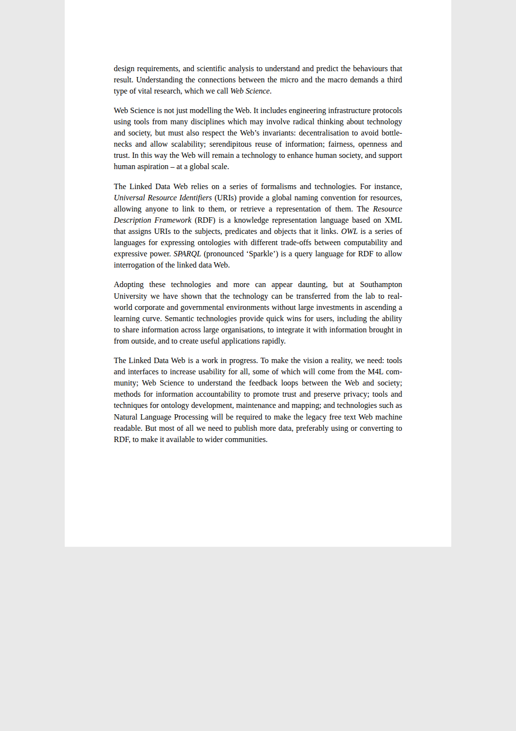design requirements, and scientific analysis to understand and predict the behaviours that result. Understanding the connections between the micro and the macro demands a third type of vital research, which we call Web Science.
Web Science is not just modelling the Web. It includes engineering infrastructure protocols using tools from many disciplines which may involve radical thinking about technology and society, but must also respect the Web’s invariants: decentralisation to avoid bottlenecks and allow scalability; serendipitous reuse of information; fairness, openness and trust. In this way the Web will remain a technology to enhance human society, and support human aspiration – at a global scale.
The Linked Data Web relies on a series of formalisms and technologies. For instance, Universal Resource Identifiers (URIs) provide a global naming convention for resources, allowing anyone to link to them, or retrieve a representation of them. The Resource Description Framework (RDF) is a knowledge representation language based on XML that assigns URIs to the subjects, predicates and objects that it links. OWL is a series of languages for expressing ontologies with different trade-offs between computability and expressive power. SPARQL (pronounced ‘Sparkle’) is a query language for RDF to allow interrogation of the linked data Web.
Adopting these technologies and more can appear daunting, but at Southampton University we have shown that the technology can be transferred from the lab to real-world corporate and governmental environments without large investments in ascending a learning curve. Semantic technologies provide quick wins for users, including the ability to share information across large organisations, to integrate it with information brought in from outside, and to create useful applications rapidly.
The Linked Data Web is a work in progress. To make the vision a reality, we need: tools and interfaces to increase usability for all, some of which will come from the M4L community; Web Science to understand the feedback loops between the Web and society; methods for information accountability to promote trust and preserve privacy; tools and techniques for ontology development, maintenance and mapping; and technologies such as Natural Language Processing will be required to make the legacy free text Web machine readable. But most of all we need to publish more data, preferably using or converting to RDF, to make it available to wider communities.